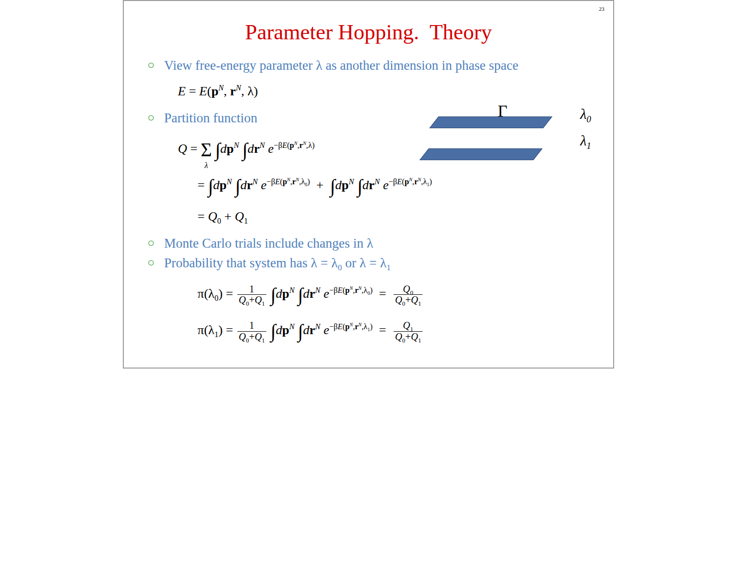23
Parameter Hopping. Theory
Γ λ0 λ1
View free-energy parameter λ as another dimension in phase space
E = E(pN, rN, λ)
Partition function
Q = Σλ ∫dpN ∫drN e−βE(pN,rN,λ)
= ∫dpN ∫drN e−βE(pN,rN,λ0) + ∫dpN ∫drN e−βE(pN,rN,λ1)
= Q0 + Q1
Monte Carlo trials include changes in λ
Probability that system has λ = λ0 or λ = λ1
π(λ0) = 1 Q0+Q1 ∫dpN ∫drN e−βE(pN,rN,λ0) = Q0 Q0+Q1
π(λ1) = 1 Q0+Q1 ∫dpN ∫drN e−βE(pN,rN,λ1) = Q1 Q0+Q1